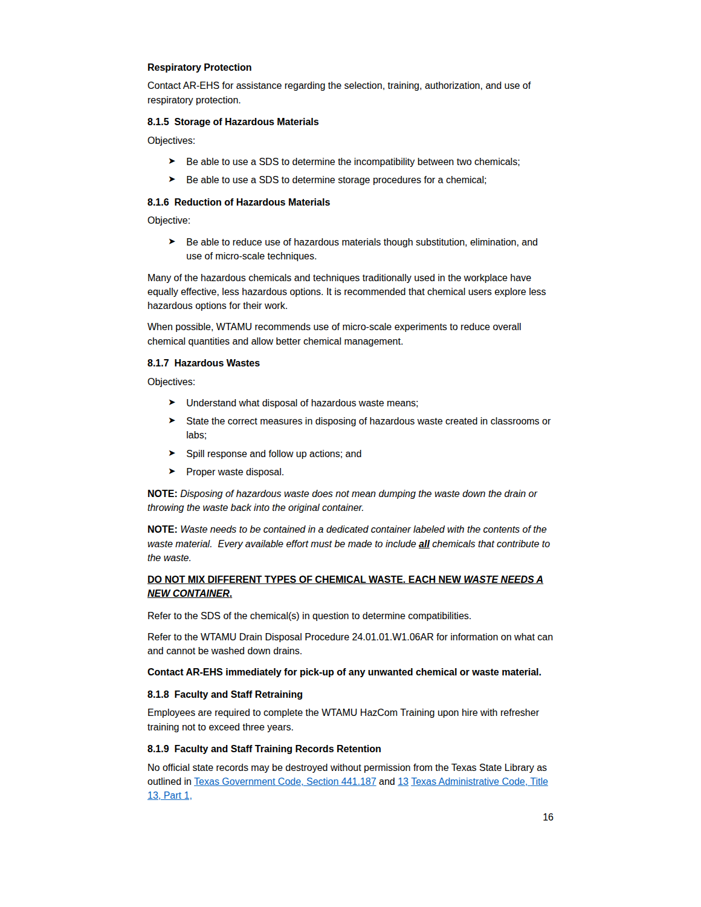Respiratory Protection
Contact AR-EHS for assistance regarding the selection, training, authorization, and use of respiratory protection.
8.1.5 Storage of Hazardous Materials
Objectives:
Be able to use a SDS to determine the incompatibility between two chemicals;
Be able to use a SDS to determine storage procedures for a chemical;
8.1.6 Reduction of Hazardous Materials
Objective:
Be able to reduce use of hazardous materials though substitution, elimination, and use of micro-scale techniques.
Many of the hazardous chemicals and techniques traditionally used in the workplace have equally effective, less hazardous options. It is recommended that chemical users explore less hazardous options for their work.
When possible, WTAMU recommends use of micro-scale experiments to reduce overall chemical quantities and allow better chemical management.
8.1.7 Hazardous Wastes
Objectives:
Understand what disposal of hazardous waste means;
State the correct measures in disposing of hazardous waste created in classrooms or labs;
Spill response and follow up actions; and
Proper waste disposal.
NOTE: Disposing of hazardous waste does not mean dumping the waste down the drain or throwing the waste back into the original container.
NOTE: Waste needs to be contained in a dedicated container labeled with the contents of the waste material. Every available effort must be made to include all chemicals that contribute to the waste.
DO NOT MIX DIFFERENT TYPES OF CHEMICAL WASTE. EACH NEW WASTE NEEDS A NEW CONTAINER.
Refer to the SDS of the chemical(s) in question to determine compatibilities.
Refer to the WTAMU Drain Disposal Procedure 24.01.01.W1.06AR for information on what can and cannot be washed down drains.
Contact AR-EHS immediately for pick-up of any unwanted chemical or waste material.
8.1.8 Faculty and Staff Retraining
Employees are required to complete the WTAMU HazCom Training upon hire with refresher training not to exceed three years.
8.1.9 Faculty and Staff Training Records Retention
No official state records may be destroyed without permission from the Texas State Library as outlined in Texas Government Code, Section 441.187 and 13 Texas Administrative Code, Title 13, Part 1,
16